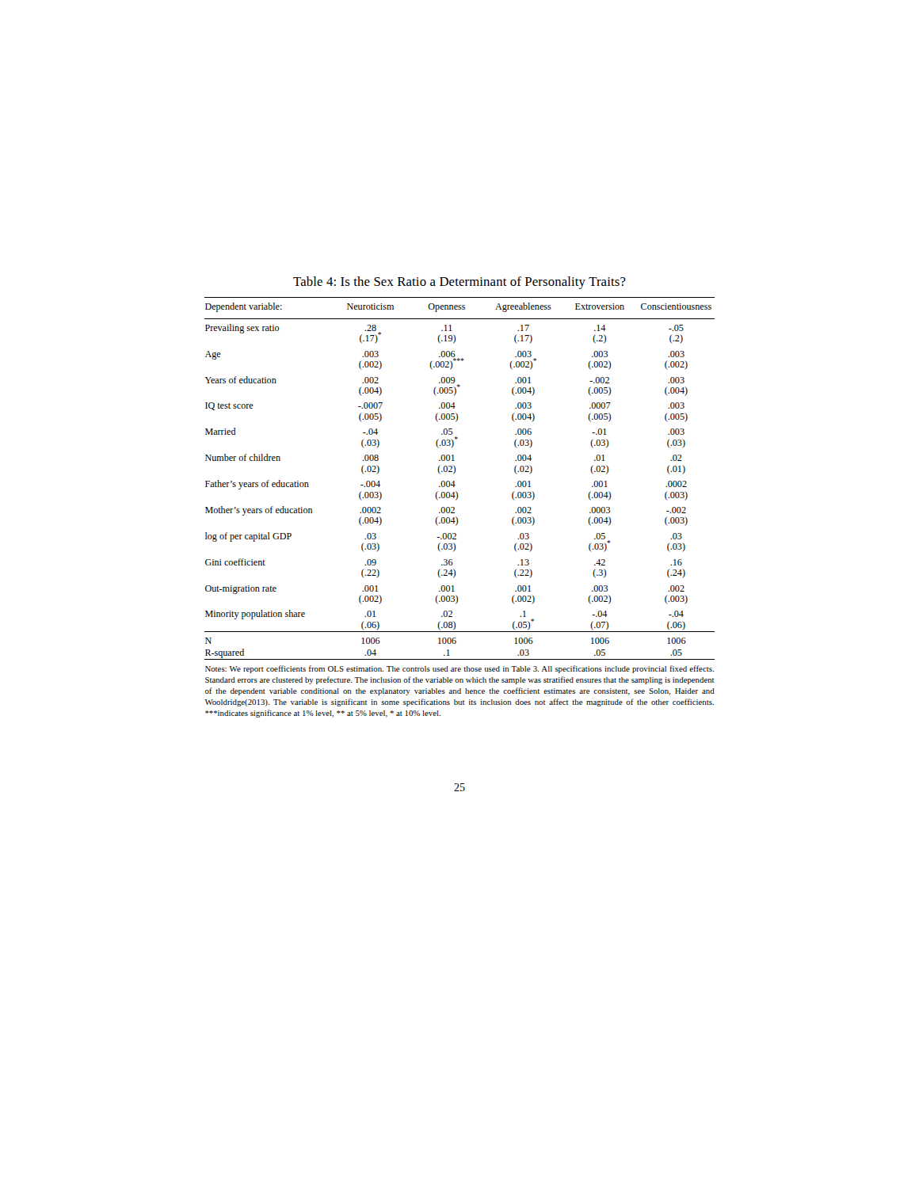Table 4: Is the Sex Ratio a Determinant of Personality Traits?
| Dependent variable: | Neuroticism | Openness | Agreeableness | Extroversion | Conscientiousness |
| --- | --- | --- | --- | --- | --- |
| Prevailing sex ratio | .28 | .11 | .17 | .14 | -.05 |
| | (.17) * | (.19) | (.17) | (.2) | (.2) |
| Age | .003 | .006 | .003 | .003 | .003 |
| | (.002) | (.002) *** | (.002) * | (.002) | (.002) |
| Years of education | .002 | .009 | .001 | -.002 | .003 |
| | (.004) | (.005) * | (.004) | (.005) | (.004) |
| IQ test score | -.0007 | .004 | .003 | .0007 | .003 |
| | (.005) | (.005) | (.004) | (.005) | (.005) |
| Married | -.04 | .05 | .006 | -.01 | .003 |
| | (.03) | (.03) * | (.03) | (.03) | (.03) |
| Number of children | .008 | .001 | .004 | .01 | .02 |
| | (.02) | (.02) | (.02) | (.02) | (.01) |
| Father’s years of education | -.004 | .004 | .001 | .001 | .0002 |
| | (.003) | (.004) | (.003) | (.004) | (.003) |
| Mother’s years of education | .0002 | .002 | .002 | .0003 | -.002 |
| | (.004) | (.004) | (.003) | (.004) | (.003) |
| log of per capital GDP | .03 | -.002 | .03 | .05 | .03 |
| | (.03) | (.03) | (.02) | (.03) * | (.03) |
| Gini coefficient | .09 | .36 | .13 | .42 | .16 |
| | (.22) | (.24) | (.22) | (.3) | (.24) |
| Out-migration rate | .001 | .001 | .001 | .003 | .002 |
| | (.002) | (.003) | (.002) | (.002) | (.003) |
| Minority population share | .01 | .02 | .1 | -.04 | -.04 |
| | (.06) | (.08) | (.05) * | (.07) | (.06) |
| N | 1006 | 1006 | 1006 | 1006 | 1006 |
| R-squared | .04 | .1 | .03 | .05 | .05 |
Notes: We report coefficients from OLS estimation. The controls used are those used in Table 3. All specifications include provincial fixed effects. Standard errors are clustered by prefecture. The inclusion of the variable on which the sample was stratified ensures that the sampling is independent of the dependent variable conditional on the explanatory variables and hence the coefficient estimates are consistent, see Solon, Haider and Wooldridge(2013). The variable is significant in some specifications but its inclusion does not affect the magnitude of the other coefficients. ***indicates significance at 1% level, ** at 5% level, * at 10% level.
25